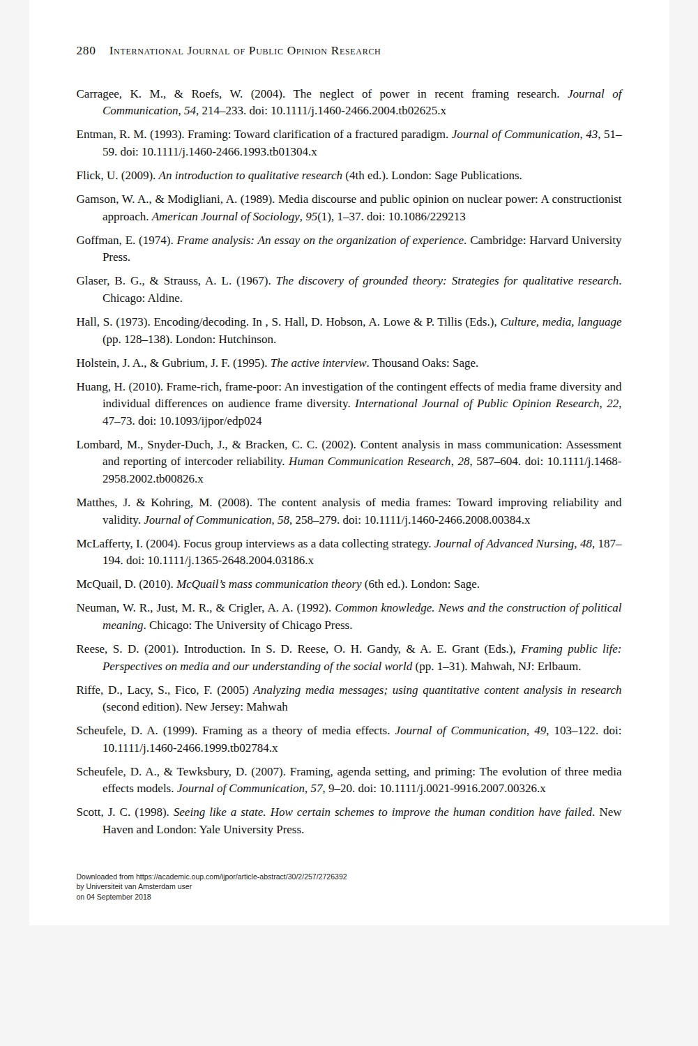280 International Journal of Public Opinion Research
Carragee, K. M., & Roefs, W. (2004). The neglect of power in recent framing research. Journal of Communication, 54, 214–233. doi: 10.1111/j.1460-2466.2004.tb02625.x
Entman, R. M. (1993). Framing: Toward clarification of a fractured paradigm. Journal of Communication, 43, 51–59. doi: 10.1111/j.1460-2466.1993.tb01304.x
Flick, U. (2009). An introduction to qualitative research (4th ed.). London: Sage Publications.
Gamson, W. A., & Modigliani, A. (1989). Media discourse and public opinion on nuclear power: A constructionist approach. American Journal of Sociology, 95(1), 1–37. doi: 10.1086/229213
Goffman, E. (1974). Frame analysis: An essay on the organization of experience. Cambridge: Harvard University Press.
Glaser, B. G., & Strauss, A. L. (1967). The discovery of grounded theory: Strategies for qualitative research. Chicago: Aldine.
Hall, S. (1973). Encoding/decoding. In , S. Hall, D. Hobson, A. Lowe & P. Tillis (Eds.), Culture, media, language (pp. 128–138). London: Hutchinson.
Holstein, J. A., & Gubrium, J. F. (1995). The active interview. Thousand Oaks: Sage.
Huang, H. (2010). Frame-rich, frame-poor: An investigation of the contingent effects of media frame diversity and individual differences on audience frame diversity. International Journal of Public Opinion Research, 22, 47–73. doi: 10.1093/ijpor/edp024
Lombard, M., Snyder-Duch, J., & Bracken, C. C. (2002). Content analysis in mass communication: Assessment and reporting of intercoder reliability. Human Communication Research, 28, 587–604. doi: 10.1111/j.1468-2958.2002.tb00826.x
Matthes, J. & Kohring, M. (2008). The content analysis of media frames: Toward improving reliability and validity. Journal of Communication, 58, 258–279. doi: 10.1111/j.1460-2466.2008.00384.x
McLafferty, I. (2004). Focus group interviews as a data collecting strategy. Journal of Advanced Nursing, 48, 187–194. doi: 10.1111/j.1365-2648.2004.03186.x
McQuail, D. (2010). McQuail’s mass communication theory (6th ed.). London: Sage.
Neuman, W. R., Just, M. R., & Crigler, A. A. (1992). Common knowledge. News and the construction of political meaning. Chicago: The University of Chicago Press.
Reese, S. D. (2001). Introduction. In S. D. Reese, O. H. Gandy, & A. E. Grant (Eds.), Framing public life: Perspectives on media and our understanding of the social world (pp. 1–31). Mahwah, NJ: Erlbaum.
Riffe, D., Lacy, S., Fico, F. (2005) Analyzing media messages; using quantitative content analysis in research (second edition). New Jersey: Mahwah
Scheufele, D. A. (1999). Framing as a theory of media effects. Journal of Communication, 49, 103–122. doi: 10.1111/j.1460-2466.1999.tb02784.x
Scheufele, D. A., & Tewksbury, D. (2007). Framing, agenda setting, and priming: The evolution of three media effects models. Journal of Communication, 57, 9–20. doi: 10.1111/j.0021-9916.2007.00326.x
Scott, J. C. (1998). Seeing like a state. How certain schemes to improve the human condition have failed. New Haven and London: Yale University Press.
Downloaded from https://academic.oup.com/ijpor/article-abstract/30/2/257/2726392
by Universiteit van Amsterdam user
on 04 September 2018